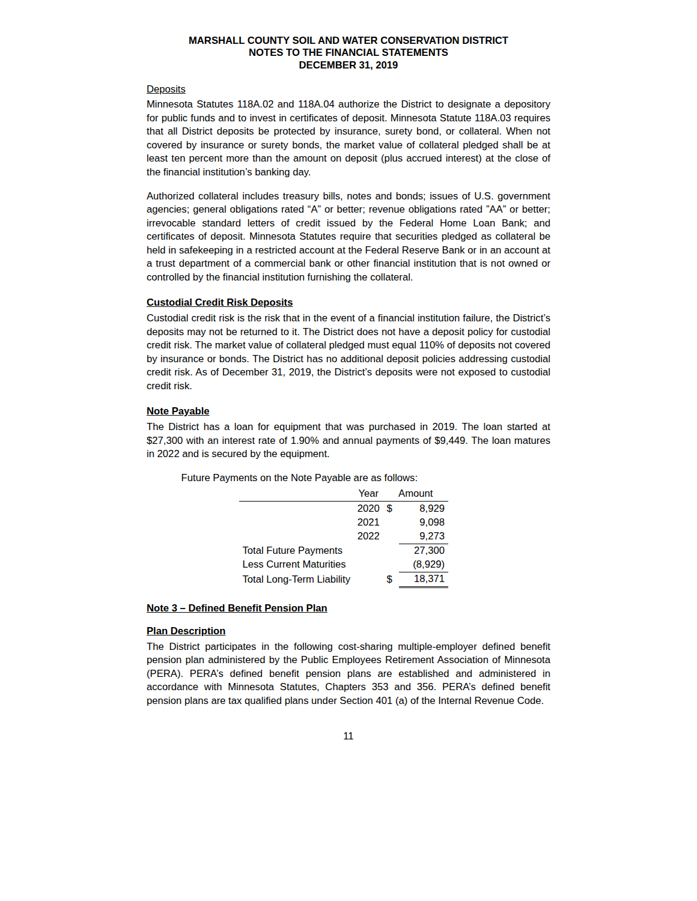Marshall County Soil and Water Conservation District
Notes to the Financial Statements
December 31, 2019
Deposits
Minnesota Statutes 118A.02 and 118A.04 authorize the District to designate a depository for public funds and to invest in certificates of deposit. Minnesota Statute 118A.03 requires that all District deposits be protected by insurance, surety bond, or collateral. When not covered by insurance or surety bonds, the market value of collateral pledged shall be at least ten percent more than the amount on deposit (plus accrued interest) at the close of the financial institution’s banking day.
Authorized collateral includes treasury bills, notes and bonds; issues of U.S. government agencies; general obligations rated “A” or better; revenue obligations rated ”AA” or better; irrevocable standard letters of credit issued by the Federal Home Loan Bank; and certificates of deposit. Minnesota Statutes require that securities pledged as collateral be held in safekeeping in a restricted account at the Federal Reserve Bank or in an account at a trust department of a commercial bank or other financial institution that is not owned or controlled by the financial institution furnishing the collateral.
Custodial Credit Risk Deposits
Custodial credit risk is the risk that in the event of a financial institution failure, the District’s deposits may not be returned to it. The District does not have a deposit policy for custodial credit risk. The market value of collateral pledged must equal 110% of deposits not covered by insurance or bonds. The District has no additional deposit policies addressing custodial credit risk. As of December 31, 2019, the District’s deposits were not exposed to custodial credit risk.
Note Payable
The District has a loan for equipment that was purchased in 2019. The loan started at $27,300 with an interest rate of 1.90% and annual payments of $9,449. The loan matures in 2022 and is secured by the equipment.
Future Payments on the Note Payable are as follows:
| | Year | Amount |
| --- | --- | --- |
| | 2020 | $ | 8,929 |
| | 2021 | | 9,098 |
| | 2022 | | 9,273 |
| Total Future Payments | | | 27,300 |
| Less Current Maturities | | | (8,929) |
| Total Long-Term Liability | | $ | 18,371 |
Note 3 – Defined Benefit Pension Plan
Plan Description
The District participates in the following cost-sharing multiple-employer defined benefit pension plan administered by the Public Employees Retirement Association of Minnesota (PERA). PERA’s defined benefit pension plans are established and administered in accordance with Minnesota Statutes, Chapters 353 and 356. PERA’s defined benefit pension plans are tax qualified plans under Section 401 (a) of the Internal Revenue Code.
11